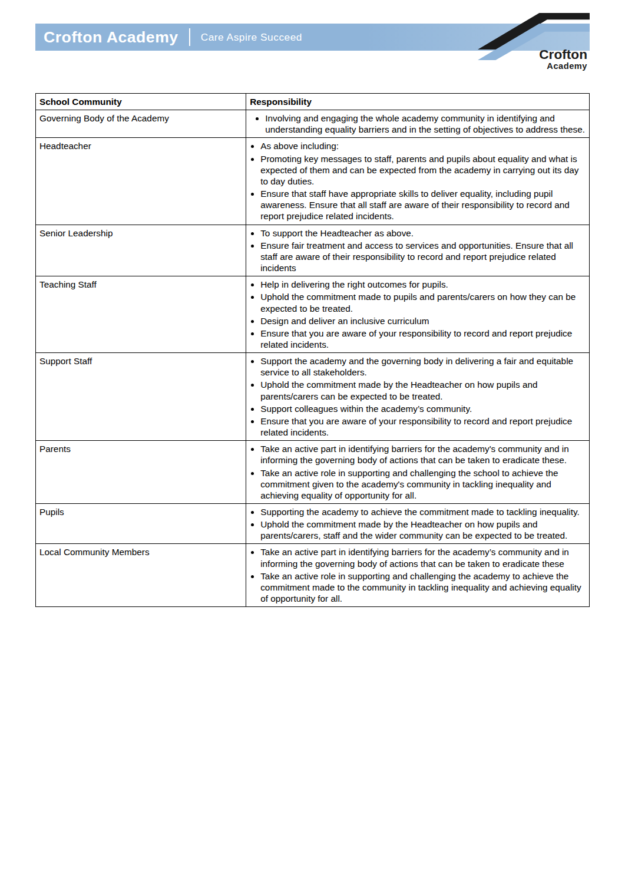Crofton Academy Care Aspire Succeed
Crofton Academy
| School Community | Responsibility |
| --- | --- |
| Governing Body of the Academy | Involving and engaging the whole academy community in identifying and understanding equality barriers and in the setting of objectives to address these. |
| Headteacher | As above including: Promoting key messages to staff, parents and pupils about equality and what is expected of them and can be expected from the academy in carrying out its day to day duties. Ensure that staff have appropriate skills to deliver equality, including pupil awareness. Ensure that all staff are aware of their responsibility to record and report prejudice related incidents. |
| Senior Leadership | To support the Headteacher as above. Ensure fair treatment and access to services and opportunities. Ensure that all staff are aware of their responsibility to record and report prejudice related incidents |
| Teaching Staff | Help in delivering the right outcomes for pupils. Uphold the commitment made to pupils and parents/carers on how they can be expected to be treated. Design and deliver an inclusive curriculum Ensure that you are aware of your responsibility to record and report prejudice related incidents. |
| Support Staff | Support the academy and the governing body in delivering a fair and equitable service to all stakeholders. Uphold the commitment made by the Headteacher on how pupils and parents/carers can be expected to be treated. Support colleagues within the academy’s community. Ensure that you are aware of your responsibility to record and report prejudice related incidents. |
| Parents | Take an active part in identifying barriers for the academy's community and in informing the governing body of actions that can be taken to eradicate these. Take an active role in supporting and challenging the school to achieve the commitment given to the academy's community in tackling inequality and achieving equality of opportunity for all. |
| Pupils | Supporting the academy to achieve the commitment made to tackling inequality. Uphold the commitment made by the Headteacher on how pupils and parents/carers, staff and the wider community can be expected to be treated. |
| Local Community Members | Take an active part in identifying barriers for the academy’s community and in informing the governing body of actions that can be taken to eradicate these Take an active role in supporting and challenging the academy to achieve the commitment made to the community in tackling inequality and achieving equality of opportunity for all. |